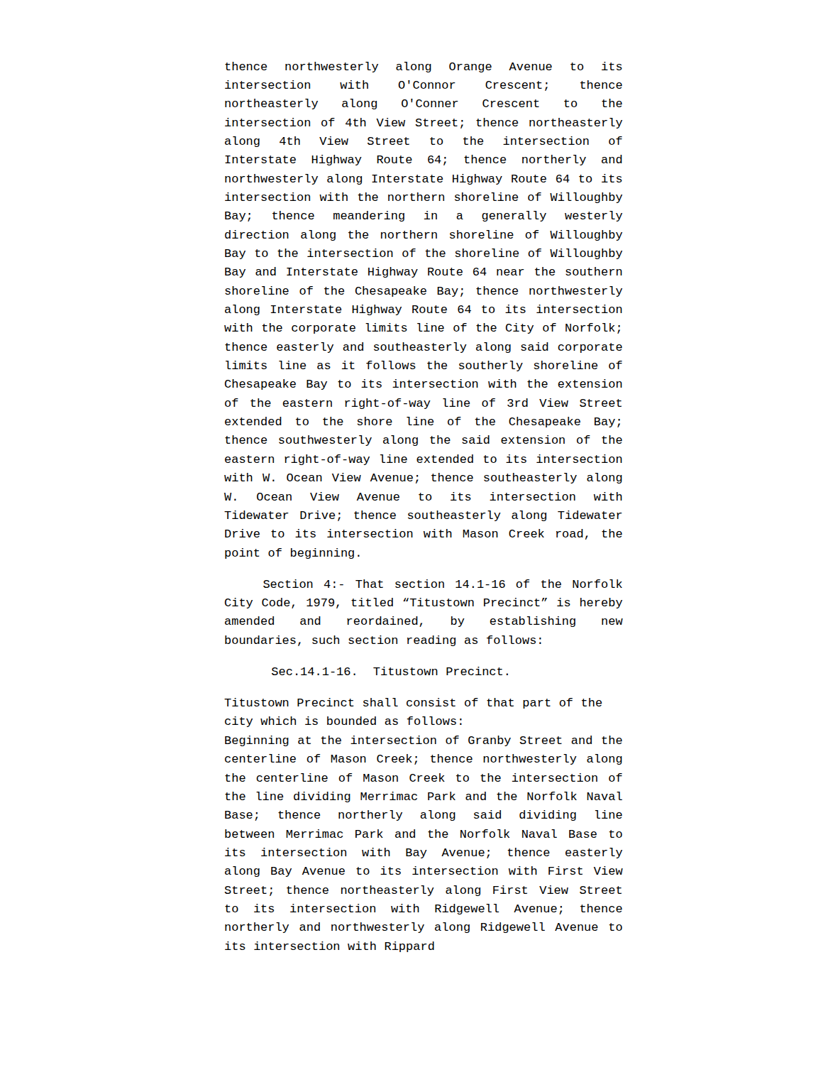thence northwesterly along Orange Avenue to its intersection with O'Connor Crescent; thence northeasterly along O'Conner Crescent to the intersection of 4th View Street; thence northeasterly along 4th View Street to the intersection of Interstate Highway Route 64; thence northerly and northwesterly along Interstate Highway Route 64 to its intersection with the northern shoreline of Willoughby Bay; thence meandering in a generally westerly direction along the northern shoreline of Willoughby Bay to the intersection of the shoreline of Willoughby Bay and Interstate Highway Route 64 near the southern shoreline of the Chesapeake Bay; thence northwesterly along Interstate Highway Route 64 to its intersection with the corporate limits line of the City of Norfolk; thence easterly and southeasterly along said corporate limits line as it follows the southerly shoreline of Chesapeake Bay to its intersection with the extension of the eastern right-of-way line of 3rd View Street extended to the shore line of the Chesapeake Bay; thence southwesterly along the said extension of the eastern right-of-way line extended to its intersection with W. Ocean View Avenue; thence southeasterly along W. Ocean View Avenue to its intersection with Tidewater Drive; thence southeasterly along Tidewater Drive to its intersection with Mason Creek road, the point of beginning.
Section 4:- That section 14.1-16 of the Norfolk City Code, 1979, titled “Titustown Precinct” is hereby amended and reordained, by establishing new boundaries, such section reading as follows:
Sec.14.1-16. Titustown Precinct.
Titustown Precinct shall consist of that part of the city which is bounded as follows:
Beginning at the intersection of Granby Street and the centerline of Mason Creek; thence northwesterly along the centerline of Mason Creek to the intersection of the line dividing Merrimac Park and the Norfolk Naval Base; thence northerly along said dividing line between Merrimac Park and the Norfolk Naval Base to its intersection with Bay Avenue; thence easterly along Bay Avenue to its intersection with First View Street; thence northeasterly along First View Street to its intersection with Ridgewell Avenue; thence northerly and northwesterly along Ridgewell Avenue to its intersection with Rippard